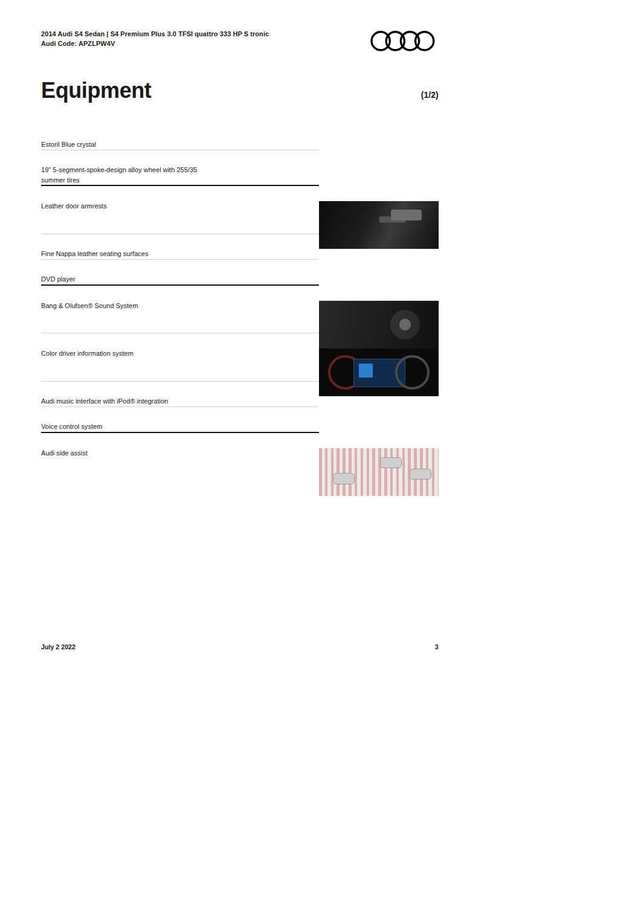2014 Audi S4 Sedan | S4 Premium Plus 3.0 TFSI quattro 333 HP S tronic
Audi Code: APZLPW4V
Equipment
(1/2)
| Estoril Blue crystal | |
| 19" 5-segment-spoke-design alloy wheel with 255/35 summer tires | |
| Leather door armrests | |
| Fine Nappa leather seating surfaces | |
| DVD player | |
| Bang & Olufsen® Sound System | |
| Color driver information system | |
| Audi music interface with iPod® integration | |
| Voice control system | |
| Audi side assist | |
July 2 2022 3